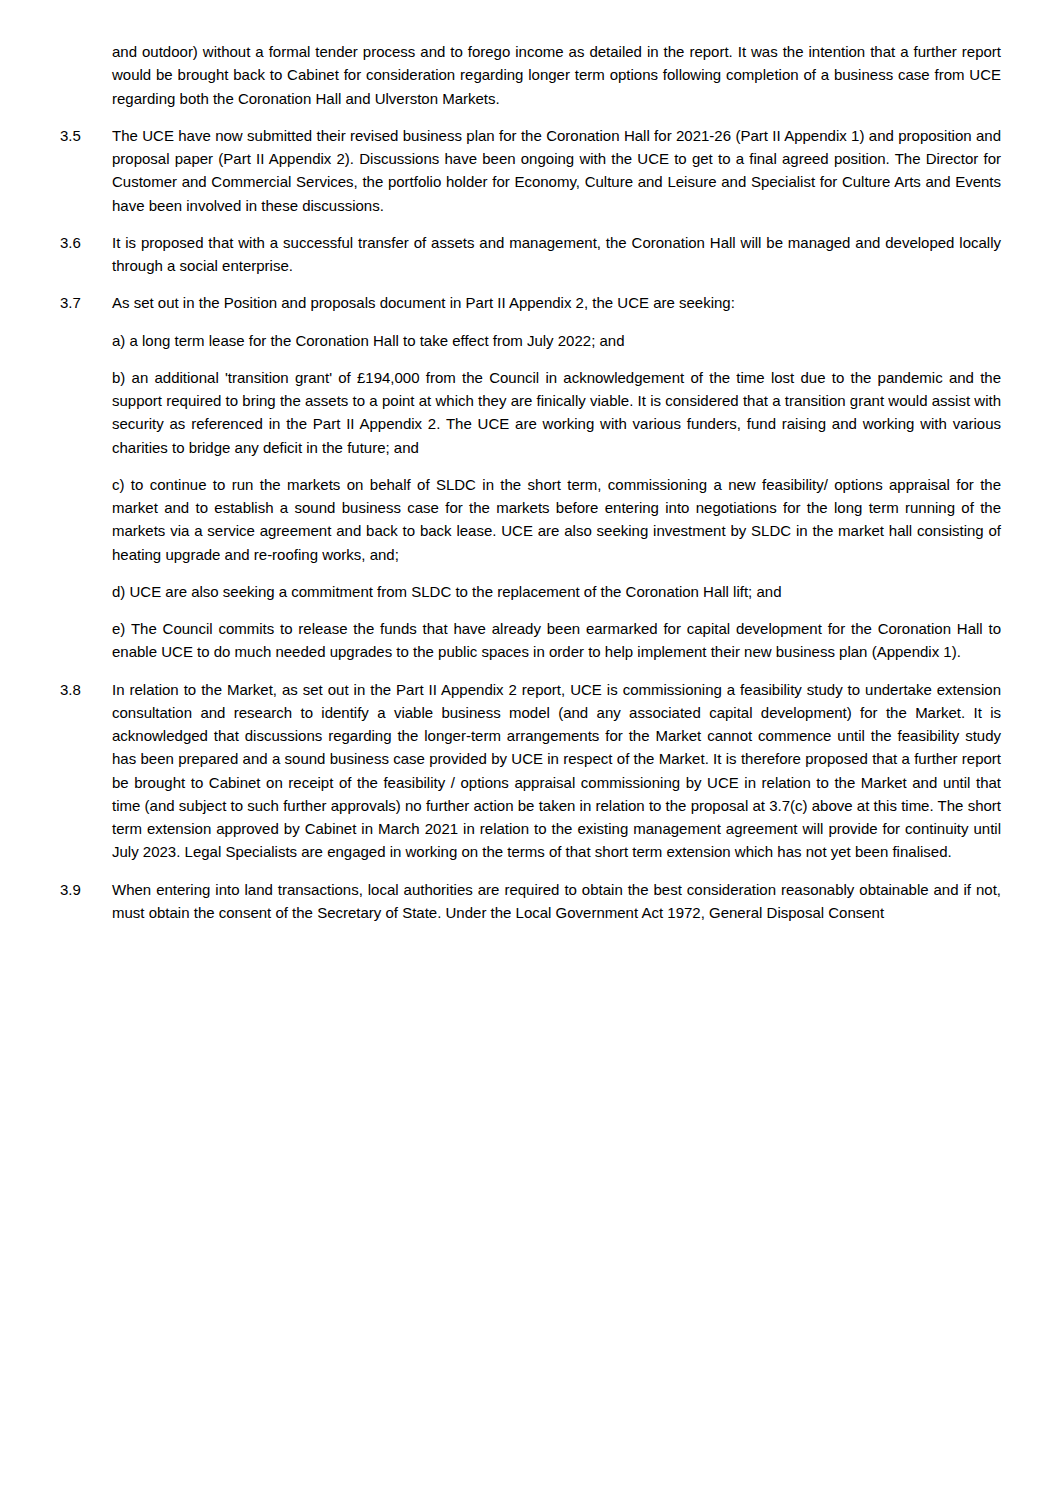and outdoor) without a formal tender process and to forego income as detailed in the report. It was the intention that a further report would be brought back to Cabinet for consideration regarding longer term options following completion of a business case from UCE regarding both the Coronation Hall and Ulverston Markets.
3.5
The UCE have now submitted their revised business plan for the Coronation Hall for 2021-26 (Part II Appendix 1) and proposition and proposal paper (Part II Appendix 2). Discussions have been ongoing with the UCE to get to a final agreed position. The Director for Customer and Commercial Services, the portfolio holder for Economy, Culture and Leisure and Specialist for Culture Arts and Events have been involved in these discussions.
3.6
It is proposed that with a successful transfer of assets and management, the Coronation Hall will be managed and developed locally through a social enterprise.
3.7
As set out in the Position and proposals document in Part II Appendix 2, the UCE are seeking:
a) a long term lease for the Coronation Hall to take effect from July 2022; and
b) an additional 'transition grant' of £194,000 from the Council in acknowledgement of the time lost due to the pandemic and the support required to bring the assets to a point at which they are finically viable. It is considered that a transition grant would assist with security as referenced in the Part II Appendix 2. The UCE are working with various funders, fund raising and working with various charities to bridge any deficit in the future; and
c) to continue to run the markets on behalf of SLDC in the short term, commissioning a new feasibility/ options appraisal for the market and to establish a sound business case for the markets before entering into negotiations for the long term running of the markets via a service agreement and back to back lease. UCE are also seeking investment by SLDC in the market hall consisting of heating upgrade and re-roofing works, and;
d) UCE are also seeking a commitment from SLDC to the replacement of the Coronation Hall lift; and
e) The Council commits to release the funds that have already been earmarked for capital development for the Coronation Hall to enable UCE to do much needed upgrades to the public spaces in order to help implement their new business plan (Appendix 1).
3.8
In relation to the Market, as set out in the Part II Appendix 2 report, UCE is commissioning a feasibility study to undertake extension consultation and research to identify a viable business model (and any associated capital development) for the Market. It is acknowledged that discussions regarding the longer-term arrangements for the Market cannot commence until the feasibility study has been prepared and a sound business case provided by UCE in respect of the Market. It is therefore proposed that a further report be brought to Cabinet on receipt of the feasibility / options appraisal commissioning by UCE in relation to the Market and until that time (and subject to such further approvals) no further action be taken in relation to the proposal at 3.7(c) above at this time. The short term extension approved by Cabinet in March 2021 in relation to the existing management agreement will provide for continuity until July 2023. Legal Specialists are engaged in working on the terms of that short term extension which has not yet been finalised.
3.9
When entering into land transactions, local authorities are required to obtain the best consideration reasonably obtainable and if not, must obtain the consent of the Secretary of State. Under the Local Government Act 1972, General Disposal Consent